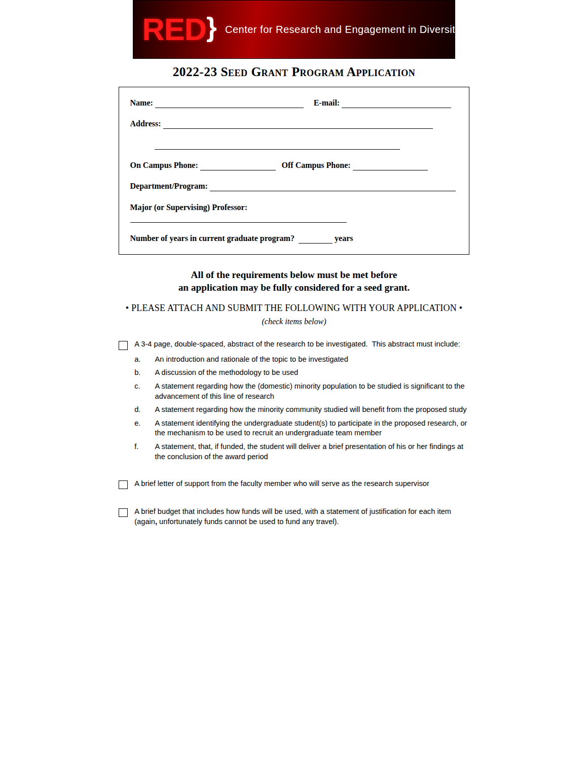RED}
Center for Research and Engagement in Diversity
2022-23 Seed Grant Program Application
Name: E-mail:
Address:
On Campus Phone: Off Campus Phone:
Department/Program:
Major (or Supervising) Professor:
Number of years in current graduate program? years
All of the requirements below must be met before
an application may be fully considered for a seed grant.
• PLEASE ATTACH AND SUBMIT THE FOLLOWING WITH YOUR APPLICATION •
(check items below)
A 3-4 page, double-spaced, abstract of the research to be investigated. This abstract must include:
a. An introduction and rationale of the topic to be investigated
b. A discussion of the methodology to be used
c. A statement regarding how the (domestic) minority population to be studied is significant to the advancement of this line of research
d. A statement regarding how the minority community studied will benefit from the proposed study
e. A statement identifying the undergraduate student(s) to participate in the proposed research, or the mechanism to be used to recruit an undergraduate team member
f. A statement, that, if funded, the student will deliver a brief presentation of his or her findings at the conclusion of the award period
A brief letter of support from the faculty member who will serve as the research supervisor
A brief budget that includes how funds will be used, with a statement of justification for each item (again, unfortunately funds cannot be used to fund any travel).